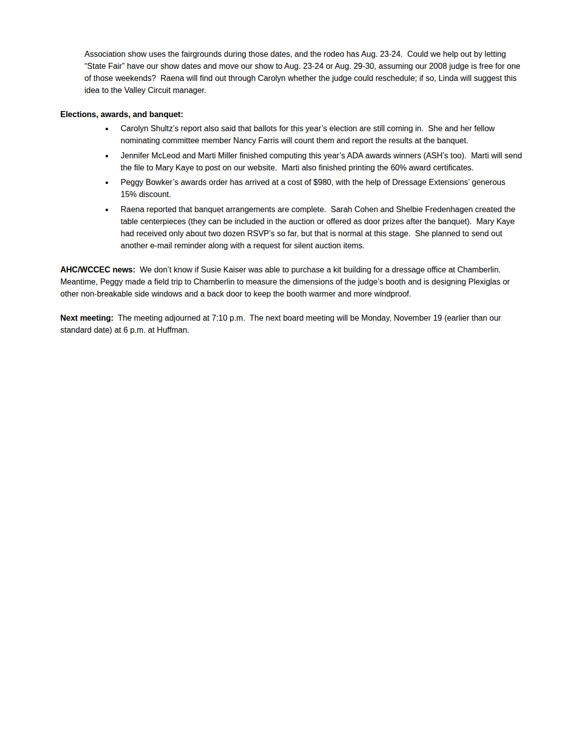Association show uses the fairgrounds during those dates, and the rodeo has Aug. 23-24. Could we help out by letting “State Fair” have our show dates and move our show to Aug. 23-24 or Aug. 29-30, assuming our 2008 judge is free for one of those weekends? Raena will find out through Carolyn whether the judge could reschedule; if so, Linda will suggest this idea to the Valley Circuit manager.
Elections, awards, and banquet:
Carolyn Shultz’s report also said that ballots for this year’s election are still coming in. She and her fellow nominating committee member Nancy Farris will count them and report the results at the banquet.
Jennifer McLeod and Marti Miller finished computing this year’s ADA awards winners (ASH’s too). Marti will send the file to Mary Kaye to post on our website. Marti also finished printing the 60% award certificates.
Peggy Bowker’s awards order has arrived at a cost of $980, with the help of Dressage Extensions’ generous 15% discount.
Raena reported that banquet arrangements are complete. Sarah Cohen and Shelbie Fredenhagen created the table centerpieces (they can be included in the auction or offered as door prizes after the banquet). Mary Kaye had received only about two dozen RSVP’s so far, but that is normal at this stage. She planned to send out another e-mail reminder along with a request for silent auction items.
AHC/WCCEC news: We don’t know if Susie Kaiser was able to purchase a kit building for a dressage office at Chamberlin. Meantime, Peggy made a field trip to Chamberlin to measure the dimensions of the judge’s booth and is designing Plexiglas or other non-breakable side windows and a back door to keep the booth warmer and more windproof.
Next meeting: The meeting adjourned at 7:10 p.m. The next board meeting will be Monday, November 19 (earlier than our standard date) at 6 p.m. at Huffman.